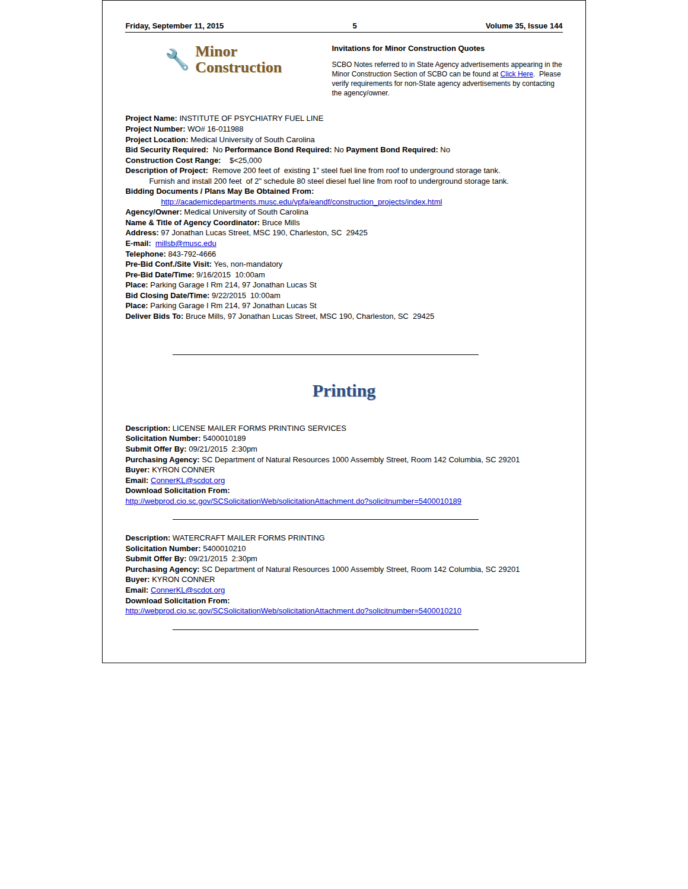Friday, September 11, 2015
5
Volume 35, Issue 144
🔧 Minor
Construction
Invitations for Minor Construction Quotes
SCBO Notes referred to in State Agency advertisements appearing in the Minor Construction Section of SCBO can be found at Click Here. Please verify requirements for non-State agency advertisements by contacting the agency/owner.
Project Name: INSTITUTE OF PSYCHIATRY FUEL LINE
Project Number: WO# 16-011988
Project Location: Medical University of South Carolina
Bid Security Required: No Performance Bond Required: No Payment Bond Required: No
Construction Cost Range: $<25,000
Description of Project: Remove 200 feet of existing 1” steel fuel line from roof to underground storage tank.
Furnish and install 200 feet of 2" schedule 80 steel diesel fuel line from roof to underground storage tank.
Bidding Documents / Plans May Be Obtained From:
http://academicdepartments.musc.edu/vpfa/eandf/construction_projects/index.html
Agency/Owner: Medical University of South Carolina
Name & Title of Agency Coordinator: Bruce Mills
Address: 97 Jonathan Lucas Street, MSC 190, Charleston, SC 29425
E-mail: millsb@musc.edu
Telephone: 843-792-4666
Pre-Bid Conf./Site Visit: Yes, non-mandatory
Pre-Bid Date/Time: 9/16/2015 10:00am
Place: Parking Garage I Rm 214, 97 Jonathan Lucas St
Bid Closing Date/Time: 9/22/2015 10:00am
Place: Parking Garage I Rm 214, 97 Jonathan Lucas St
Deliver Bids To: Bruce Mills, 97 Jonathan Lucas Street, MSC 190, Charleston, SC 29425
Printing
Description: LICENSE MAILER FORMS PRINTING SERVICES
Solicitation Number: 5400010189
Submit Offer By: 09/21/2015 2:30pm
Purchasing Agency: SC Department of Natural Resources 1000 Assembly Street, Room 142 Columbia, SC 29201
Buyer: KYRON CONNER
Email: ConnerKL@scdot.org
Download Solicitation From:
http://webprod.cio.sc.gov/SCSolicitationWeb/solicitationAttachment.do?solicitnumber=5400010189
Description: WATERCRAFT MAILER FORMS PRINTING
Solicitation Number: 5400010210
Submit Offer By: 09/21/2015 2:30pm
Purchasing Agency: SC Department of Natural Resources 1000 Assembly Street, Room 142 Columbia, SC 29201
Buyer: KYRON CONNER
Email: ConnerKL@scdot.org
Download Solicitation From:
http://webprod.cio.sc.gov/SCSolicitationWeb/solicitationAttachment.do?solicitnumber=5400010210